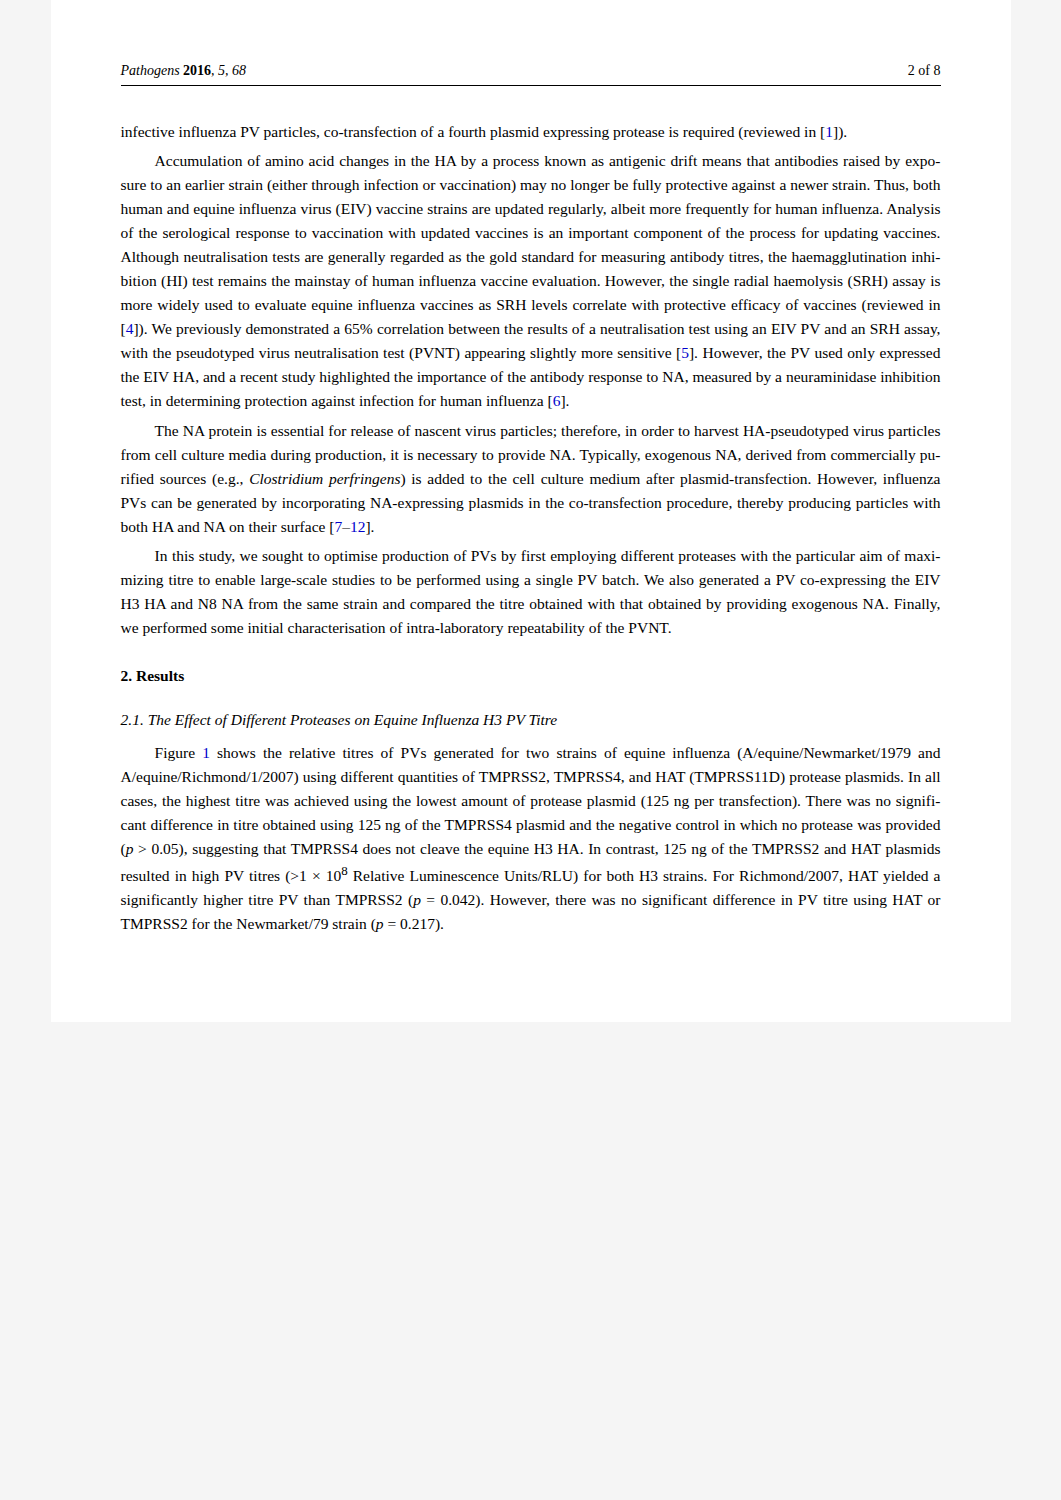Pathogens 2016, 5, 68 2 of 8
infective influenza PV particles, co-transfection of a fourth plasmid expressing protease is required (reviewed in [1]).
Accumulation of amino acid changes in the HA by a process known as antigenic drift means that antibodies raised by exposure to an earlier strain (either through infection or vaccination) may no longer be fully protective against a newer strain. Thus, both human and equine influenza virus (EIV) vaccine strains are updated regularly, albeit more frequently for human influenza. Analysis of the serological response to vaccination with updated vaccines is an important component of the process for updating vaccines. Although neutralisation tests are generally regarded as the gold standard for measuring antibody titres, the haemagglutination inhibition (HI) test remains the mainstay of human influenza vaccine evaluation. However, the single radial haemolysis (SRH) assay is more widely used to evaluate equine influenza vaccines as SRH levels correlate with protective efficacy of vaccines (reviewed in [4]). We previously demonstrated a 65% correlation between the results of a neutralisation test using an EIV PV and an SRH assay, with the pseudotyped virus neutralisation test (PVNT) appearing slightly more sensitive [5]. However, the PV used only expressed the EIV HA, and a recent study highlighted the importance of the antibody response to NA, measured by a neuraminidase inhibition test, in determining protection against infection for human influenza [6].
The NA protein is essential for release of nascent virus particles; therefore, in order to harvest HA-pseudotyped virus particles from cell culture media during production, it is necessary to provide NA. Typically, exogenous NA, derived from commercially purified sources (e.g., Clostridium perfringens) is added to the cell culture medium after plasmid-transfection. However, influenza PVs can be generated by incorporating NA-expressing plasmids in the co-transfection procedure, thereby producing particles with both HA and NA on their surface [7–12].
In this study, we sought to optimise production of PVs by first employing different proteases with the particular aim of maximizing titre to enable large-scale studies to be performed using a single PV batch. We also generated a PV co-expressing the EIV H3 HA and N8 NA from the same strain and compared the titre obtained with that obtained by providing exogenous NA. Finally, we performed some initial characterisation of intra-laboratory repeatability of the PVNT.
2. Results
2.1. The Effect of Different Proteases on Equine Influenza H3 PV Titre
Figure 1 shows the relative titres of PVs generated for two strains of equine influenza (A/equine/Newmarket/1979 and A/equine/Richmond/1/2007) using different quantities of TMPRSS2, TMPRSS4, and HAT (TMPRSS11D) protease plasmids. In all cases, the highest titre was achieved using the lowest amount of protease plasmid (125 ng per transfection). There was no significant difference in titre obtained using 125 ng of the TMPRSS4 plasmid and the negative control in which no protease was provided (p > 0.05), suggesting that TMPRSS4 does not cleave the equine H3 HA. In contrast, 125 ng of the TMPRSS2 and HAT plasmids resulted in high PV titres (>1 × 108 Relative Luminescence Units/RLU) for both H3 strains. For Richmond/2007, HAT yielded a significantly higher titre PV than TMPRSS2 (p = 0.042). However, there was no significant difference in PV titre using HAT or TMPRSS2 for the Newmarket/79 strain (p = 0.217).